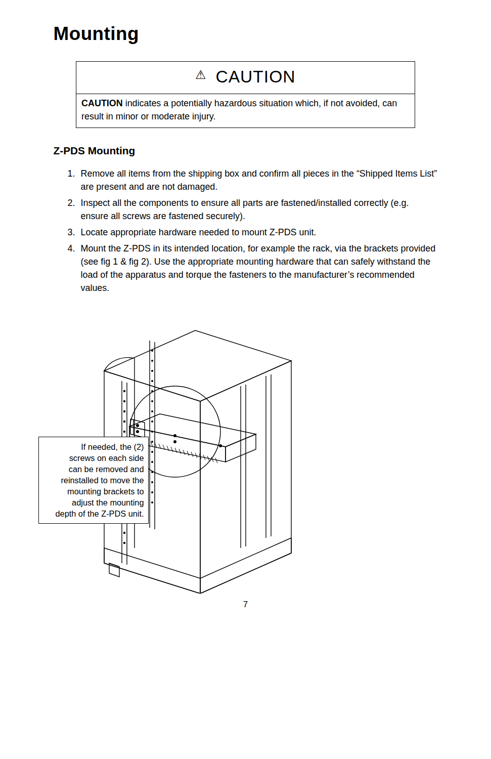Mounting
⚠CAUTION
CAUTION indicates a potentially hazardous situation which, if not avoided, can result in minor or moderate injury.
Z-PDS Mounting
Remove all items from the shipping box and confirm all pieces in the “Shipped Items List” are present and are not damaged.
Inspect all the components to ensure all parts are fastened/installed correctly (e.g. ensure all screws are fastened securely).
Locate appropriate hardware needed to mount Z-PDS unit.
Mount the Z-PDS in its intended location, for example the rack, via the brackets provided (see fig 1 & fig 2). Use the appropriate mounting hardware that can safely withstand the load of the apparatus and torque the fasteners to the manufacturer’s recommended values.
If needed, the (2)
screws on each side
can be removed and
reinstalled to move the
mounting brackets to
adjust the mounting
depth of the Z-PDS unit.
7